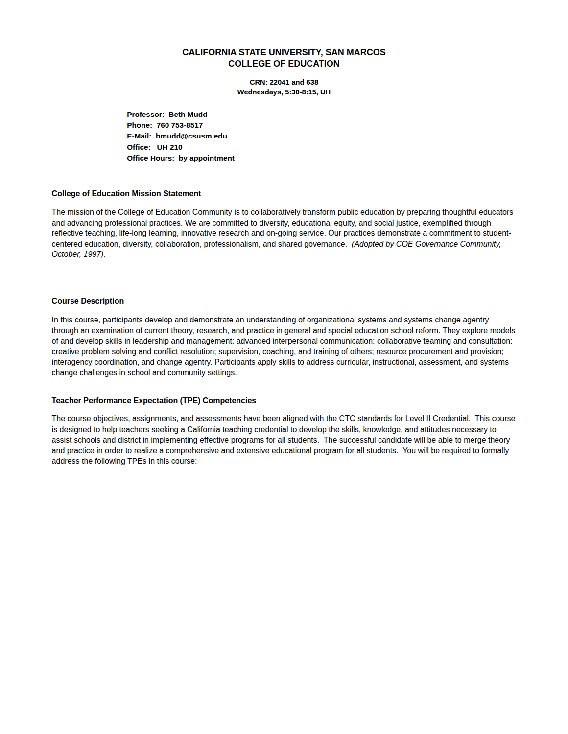CALIFORNIA STATE UNIVERSITY, SAN MARCOS
COLLEGE OF EDUCATION
CRN: 22041 and 638
Wednesdays, 5:30-8:15, UH
Professor: Beth Mudd
Phone: 760 753-8517
E-Mail: bmudd@csusm.edu
Office: UH 210
Office Hours: by appointment
College of Education Mission Statement
The mission of the College of Education Community is to collaboratively transform public education by preparing thoughtful educators and advancing professional practices. We are committed to diversity, educational equity, and social justice, exemplified through reflective teaching, life-long learning, innovative research and on-going service. Our practices demonstrate a commitment to student-centered education, diversity, collaboration, professionalism, and shared governance. (Adopted by COE Governance Community, October, 1997).
Course Description
In this course, participants develop and demonstrate an understanding of organizational systems and systems change agentry through an examination of current theory, research, and practice in general and special education school reform. They explore models of and develop skills in leadership and management; advanced interpersonal communication; collaborative teaming and consultation; creative problem solving and conflict resolution; supervision, coaching, and training of others; resource procurement and provision; interagency coordination, and change agentry. Participants apply skills to address curricular, instructional, assessment, and systems change challenges in school and community settings.
Teacher Performance Expectation (TPE) Competencies
The course objectives, assignments, and assessments have been aligned with the CTC standards for Level II Credential. This course is designed to help teachers seeking a California teaching credential to develop the skills, knowledge, and attitudes necessary to assist schools and district in implementing effective programs for all students. The successful candidate will be able to merge theory and practice in order to realize a comprehensive and extensive educational program for all students. You will be required to formally address the following TPEs in this course: